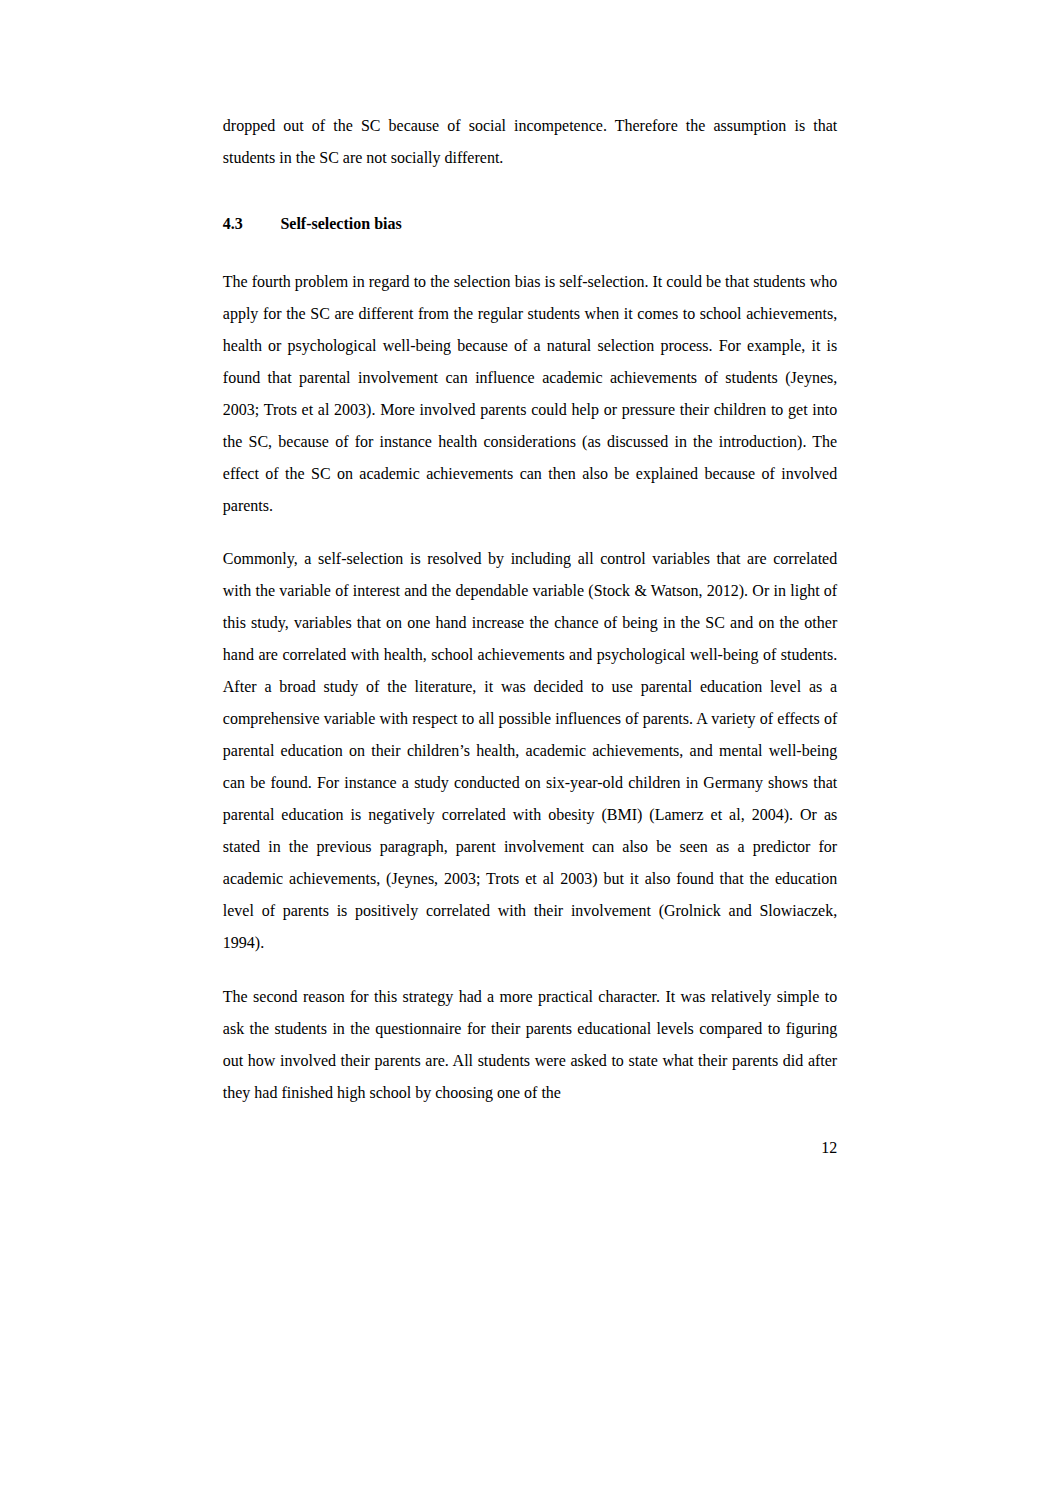dropped out of the SC because of social incompetence. Therefore the assumption is that students in the SC are not socially different.
4.3 Self-selection bias
The fourth problem in regard to the selection bias is self-selection. It could be that students who apply for the SC are different from the regular students when it comes to school achievements, health or psychological well-being because of a natural selection process. For example, it is found that parental involvement can influence academic achievements of students (Jeynes, 2003; Trots et al 2003). More involved parents could help or pressure their children to get into the SC, because of for instance health considerations (as discussed in the introduction). The effect of the SC on academic achievements can then also be explained because of involved parents.
Commonly, a self-selection is resolved by including all control variables that are correlated with the variable of interest and the dependable variable (Stock & Watson, 2012). Or in light of this study, variables that on one hand increase the chance of being in the SC and on the other hand are correlated with health, school achievements and psychological well-being of students. After a broad study of the literature, it was decided to use parental education level as a comprehensive variable with respect to all possible influences of parents. A variety of effects of parental education on their children’s health, academic achievements, and mental well-being can be found. For instance a study conducted on six-year-old children in Germany shows that parental education is negatively correlated with obesity (BMI) (Lamerz et al, 2004). Or as stated in the previous paragraph, parent involvement can also be seen as a predictor for academic achievements, (Jeynes, 2003; Trots et al 2003) but it also found that the education level of parents is positively correlated with their involvement (Grolnick and Slowiaczek, 1994).
The second reason for this strategy had a more practical character. It was relatively simple to ask the students in the questionnaire for their parents educational levels compared to figuring out how involved their parents are. All students were asked to state what their parents did after they had finished high school by choosing one of the
12